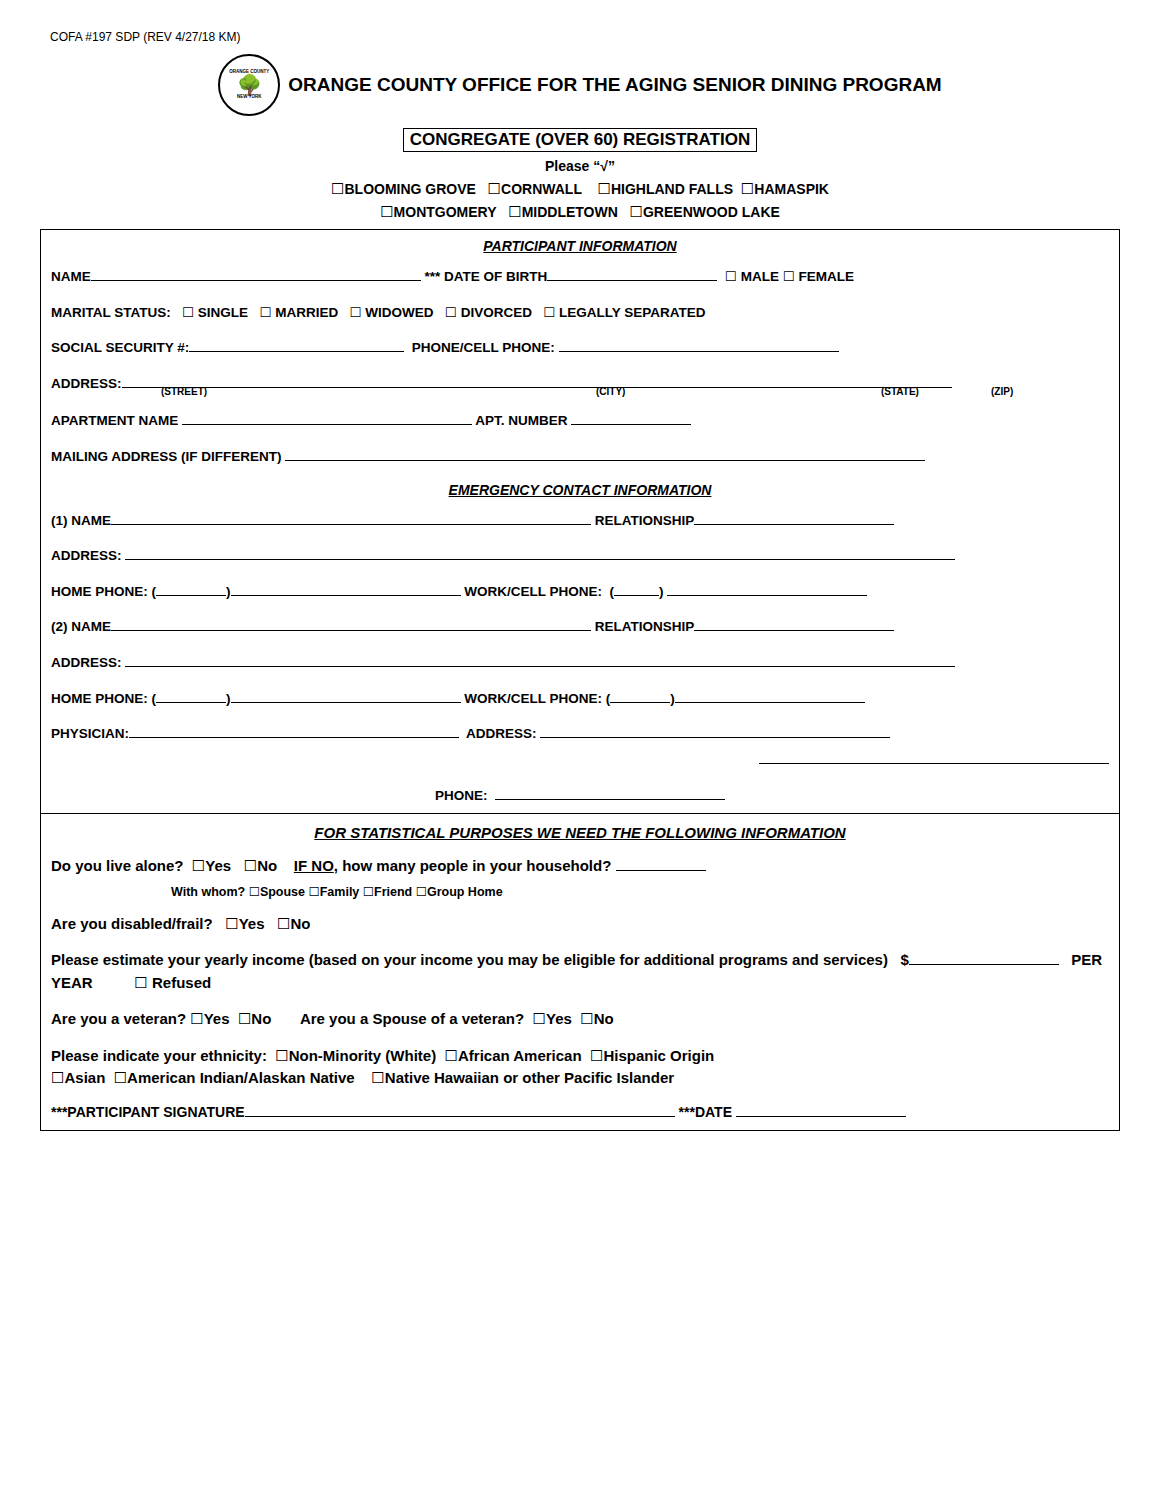COFA #197 SDP (REV 4/27/18 KM)
ORANGE COUNTY
🌳
NEW YORK
ORANGE COUNTY OFFICE FOR THE AGING SENIOR DINING PROGRAM
CONGREGATE (OVER 60) REGISTRATION
Please “√”
☐BLOOMING GROVE ☐CORNWALL ☐HIGHLAND FALLS ☐HAMASPIK
☐MONTGOMERY ☐MIDDLETOWN ☐GREENWOOD LAKE
| PARTICIPANT INFORMATION NAME *** DATE OF BIRTH ☐ MALE ☐ FEMALE MARITAL STATUS: ☐ SINGLE ☐ MARRIED ☐ WIDOWED ☐ DIVORCED ☐ LEGALLY SEPARATED SOCIAL SECURITY #: PHONE/CELL PHONE: ADDRESS: (STREET) (CITY) (STATE) (ZIP) APARTMENT NAME APT. NUMBER MAILING ADDRESS (IF DIFFERENT) EMERGENCY CONTACT INFORMATION (1) NAME RELATIONSHIP ADDRESS: HOME PHONE: ( ) WORK/CELL PHONE: ( ) (2) NAME RELATIONSHIP ADDRESS: HOME PHONE: ( ) WORK/CELL PHONE: ( ) PHYSICIAN: ADDRESS: PHONE: |
| FOR STATISTICAL PURPOSES WE NEED THE FOLLOWING INFORMATION Do you live alone? ☐ Yes ☐ No IF NO , how many people in your household? With whom? ☐ Spouse ☐ Family ☐ Friend ☐ Group Home Are you disabled/frail? ☐ Yes ☐ No Please estimate your yearly income (based on your income you may be eligible for additional programs and services) $ PER YEAR ☐ Refused Are you a veteran? ☐ Yes ☐ No Are you a Spouse of a veteran? ☐ Yes ☐ No Please indicate your ethnicity: ☐ Non-Minority (White) ☐ African American ☐ Hispanic Origin ☐ Asian ☐ American Indian/Alaskan Native ☐ Native Hawaiian or other Pacific Islander ***PARTICIPANT SIGNATURE ***DATE |